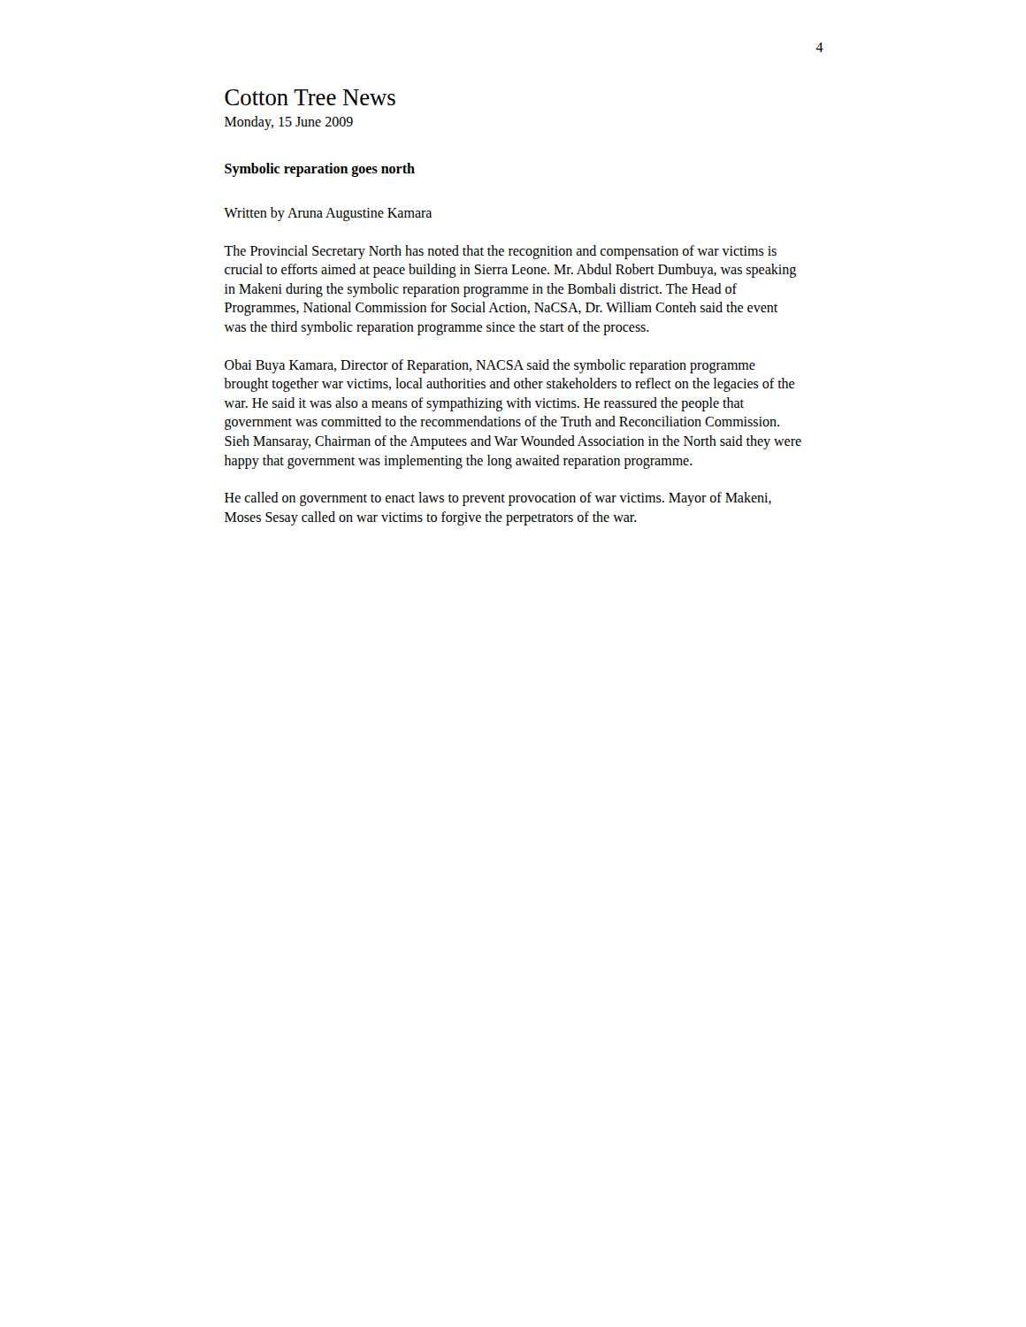4
Cotton Tree News
Monday, 15 June 2009
Symbolic reparation goes north
Written by Aruna Augustine Kamara
The Provincial Secretary North has noted that the recognition and compensation of war victims is crucial to efforts aimed at peace building in Sierra Leone. Mr. Abdul Robert Dumbuya, was speaking in Makeni during the symbolic reparation programme in the Bombali district. The Head of Programmes, National Commission for Social Action, NaCSA, Dr. William Conteh said the event was the third symbolic reparation programme since the start of the process.
Obai Buya Kamara, Director of Reparation, NACSA said the symbolic reparation programme brought together war victims, local authorities and other stakeholders to reflect on the legacies of the war. He said it was also a means of sympathizing with victims. He reassured the people that government was committed to the recommendations of the Truth and Reconciliation Commission. Sieh Mansaray, Chairman of the Amputees and War Wounded Association in the North said they were happy that government was implementing the long awaited reparation programme.
He called on government to enact laws to prevent provocation of war victims. Mayor of Makeni, Moses Sesay called on war victims to forgive the perpetrators of the war.